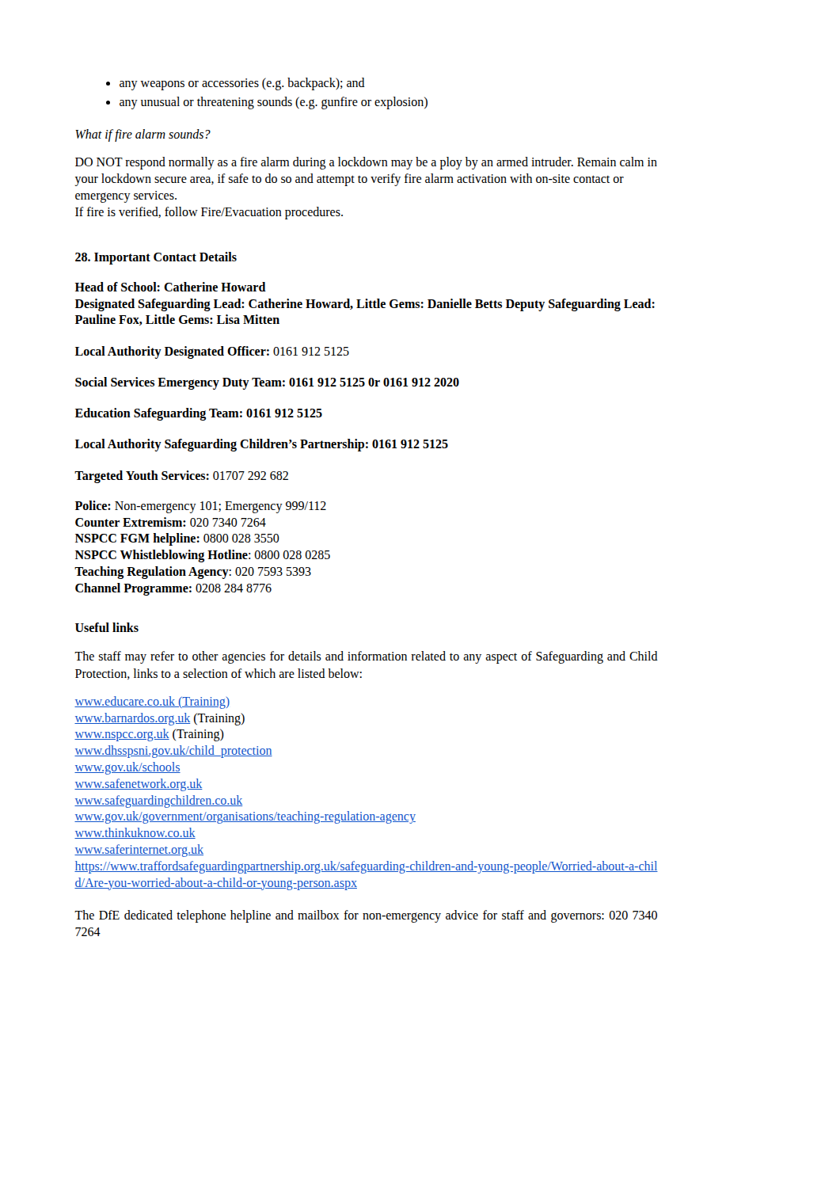any weapons or accessories (e.g. backpack); and
any unusual or threatening sounds (e.g. gunfire or explosion)
What if fire alarm sounds?
DO NOT respond normally as a fire alarm during a lockdown may be a ploy by an armed intruder. Remain calm in your lockdown secure area, if safe to do so and attempt to verify fire alarm activation with on-site contact or emergency services.
If fire is verified, follow Fire/Evacuation procedures.
28. Important Contact Details
Head of School: Catherine Howard
Designated Safeguarding Lead: Catherine Howard, Little Gems: Danielle Betts Deputy Safeguarding Lead: Pauline Fox, Little Gems: Lisa Mitten
Local Authority Designated Officer: 0161 912 5125
Social Services Emergency Duty Team: 0161 912 5125 0r 0161 912 2020
Education Safeguarding Team: 0161 912 5125
Local Authority Safeguarding Children’s Partnership: 0161 912 5125
Targeted Youth Services: 01707 292 682
Police: Non-emergency 101; Emergency 999/112
Counter Extremism: 020 7340 7264
NSPCC FGM helpline: 0800 028 3550
NSPCC Whistleblowing Hotline: 0800 028 0285
Teaching Regulation Agency: 020 7593 5393
Channel Programme: 0208 284 8776
Useful links
The staff may refer to other agencies for details and information related to any aspect of Safeguarding and Child Protection, links to a selection of which are listed below:
www.educare.co.uk (Training)
www.barnardos.org.uk (Training)
www.nspcc.org.uk (Training)
www.dhsspsni.gov.uk/child_protection
www.gov.uk/schools
www.safenetwork.org.uk
www.safeguardingchildren.co.uk
www.gov.uk/government/organisations/teaching-regulation-agency
www.thinkuknow.co.uk
www.saferinternet.org.uk
https://www.traffordsafeguardingpartnership.org.uk/safeguarding-children-and-young-people/Worried-about-a-child/Are-you-worried-about-a-child-or-young-person.aspx
The DfE dedicated telephone helpline and mailbox for non-emergency advice for staff and governors: 020 7340 7264